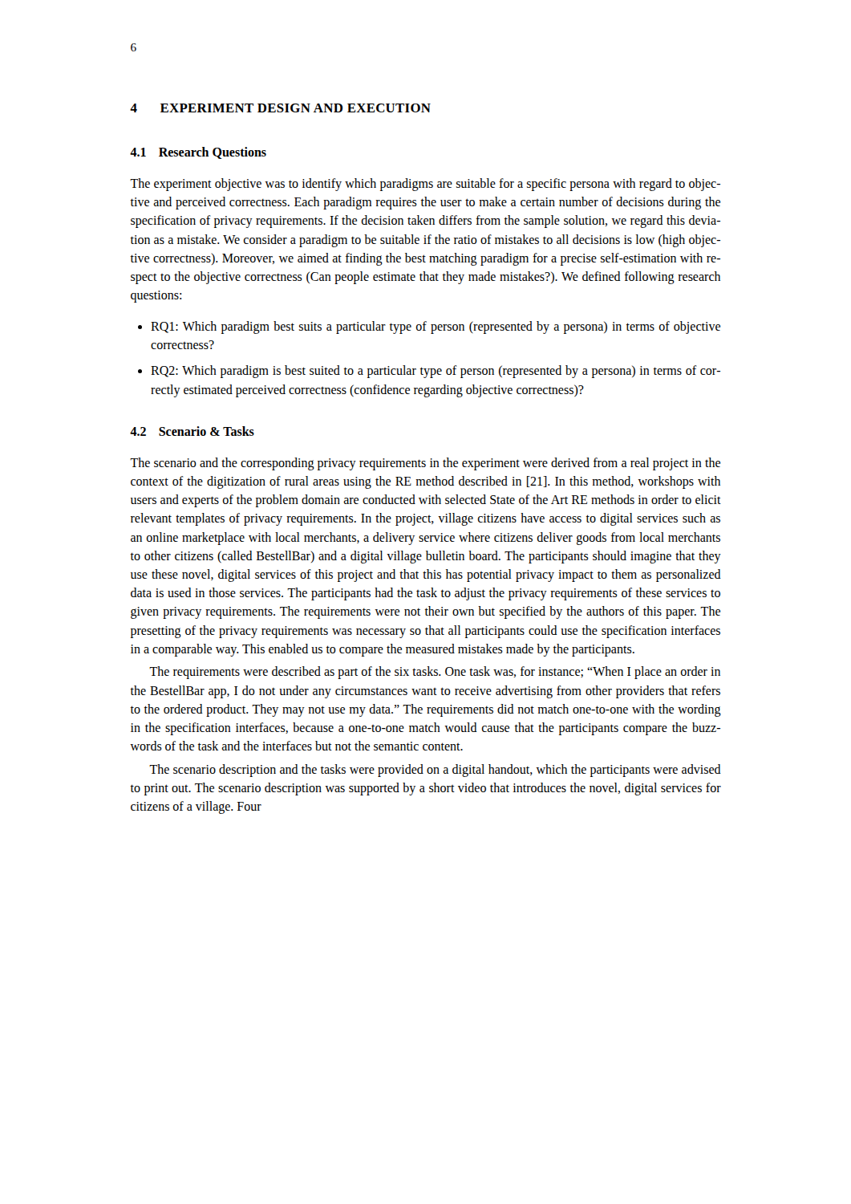6
4 EXPERIMENT DESIGN AND EXECUTION
4.1 Research Questions
The experiment objective was to identify which paradigms are suitable for a specific persona with regard to objective and perceived correctness. Each paradigm requires the user to make a certain number of decisions during the specification of privacy requirements. If the decision taken differs from the sample solution, we regard this deviation as a mistake. We consider a paradigm to be suitable if the ratio of mistakes to all decisions is low (high objective correctness). Moreover, we aimed at finding the best matching paradigm for a precise self-estimation with respect to the objective correctness (Can people estimate that they made mistakes?). We defined following research questions:
RQ1: Which paradigm best suits a particular type of person (represented by a persona) in terms of objective correctness?
RQ2: Which paradigm is best suited to a particular type of person (represented by a persona) in terms of correctly estimated perceived correctness (confidence regarding objective correctness)?
4.2 Scenario & Tasks
The scenario and the corresponding privacy requirements in the experiment were derived from a real project in the context of the digitization of rural areas using the RE method described in [21]. In this method, workshops with users and experts of the problem domain are conducted with selected State of the Art RE methods in order to elicit relevant templates of privacy requirements. In the project, village citizens have access to digital services such as an online marketplace with local merchants, a delivery service where citizens deliver goods from local merchants to other citizens (called BestellBar) and a digital village bulletin board. The participants should imagine that they use these novel, digital services of this project and that this has potential privacy impact to them as personalized data is used in those services. The participants had the task to adjust the privacy requirements of these services to given privacy requirements. The requirements were not their own but specified by the authors of this paper. The presetting of the privacy requirements was necessary so that all participants could use the specification interfaces in a comparable way. This enabled us to compare the measured mistakes made by the participants.
The requirements were described as part of the six tasks. One task was, for instance; “When I place an order in the BestellBar app, I do not under any circumstances want to receive advertising from other providers that refers to the ordered product. They may not use my data.” The requirements did not match one-to-one with the wording in the specification interfaces, because a one-to-one match would cause that the participants compare the buzzwords of the task and the interfaces but not the semantic content.
The scenario description and the tasks were provided on a digital handout, which the participants were advised to print out. The scenario description was supported by a short video that introduces the novel, digital services for citizens of a village. Four